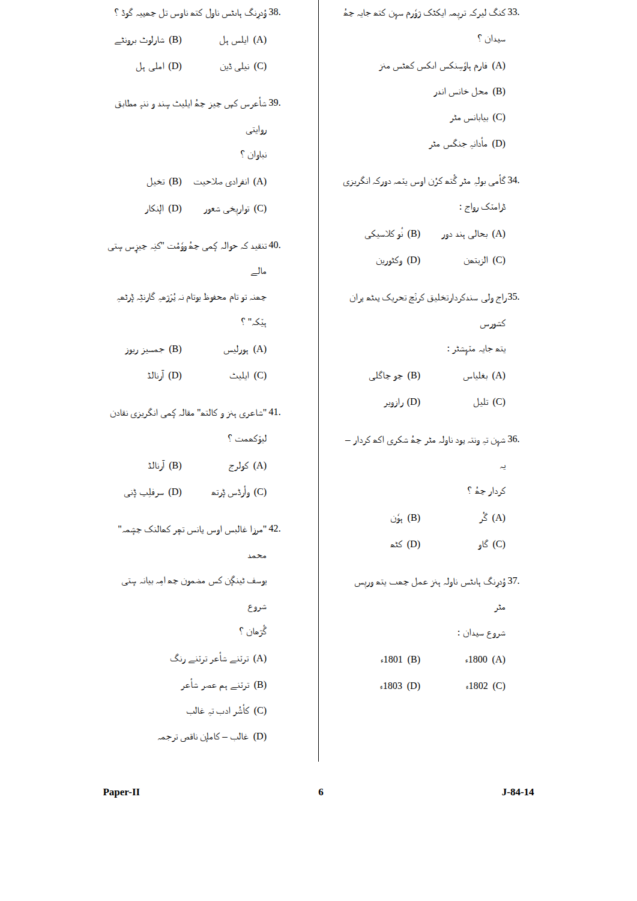33.
کنگ لیرکہ تریٖمہ ایکٹک ژوٗرم سہٕن کتھ جایہ چھُ سپدان ؟
(A) فارم ہاوٗسِنکس اٮکس کھٹس منز
(B) محل خانس اندر
(C) بیابانس مٹر
(D) مأدانہِ جنگس مٹر
34.
گأمی بولہِ مٹر گٔتھ کرُن اوس یٮٚمہ دورکہ انگریزی ڈرامٮٚک رواج :
(A) بحالی ہند دور
(B) نٔو کلاسیکی
(C) الزبتھن
(D) وکٹورین
35.
راج ولی سندکردارتخلیق کرنٛچ تحریک پٮٹھ پران کشورس یتھ جایہ مٮٚہٕشٹر :
(A) بغلیاس
(B) چو چاگلی
(C) تلیل
(D) رازویر
36.
شہٕن تہِ ونتہ پود ناولہ مٹر چھُ شکری اکھ کردار – یہ کردار چھُ ؟
(A) گُر
(B) ہوٗن
(C) گاو
(D) کٹھ
37.
وُدرِنگ ہاٮٹس ناولہ ہنز عمل چھٮ یتھ وریٖس مٹر شروع سپدان :
(A) 1800ء
(B) 1801ء
(C) 1802ء
(D) 1803ء
38.
وُدرِنگ ہاٮٹس ناول کتھ ناوس تل چھپیہ گوڈ ؟
(A) ایلس ہل
(B) شارلوٹ برونٹے
(C) نیلی ڈین
(D) املی ہل
39.
شأعرس کسٕ چیز چھُ ایلیٹ سٕند و ننہٕ مطابق روایتی نباوان ؟
(A) انفرادی صلاحیت
(B) تخیل
(C) تواریٖخی شعور
(D) الٕنکار
40.
تنقید کہ حوالہ کٕمی چھُ ووٗمُت ''کنِہ چیزٕس سٕتی مالے چھنہ تو تام محفوظ یوتام نہ پُرٛژھہِ گارنٹِہ ڈٕرٹھہِ ہیٚکہ'' ؟
(A) ہورلیس
(B) جمسیز ریوز
(C) ایلیٹ
(D) آرنالڈ
41.
''شاعری ہنز و کالتھ'' مقالہ کٕمی انگریزی نقادن لیوٚکھمت ؟
(A) کولرج
(B) آرنالڈ
(C) وأرڈس ڈٕرتھ
(D) سرفلِپ ڈٕنی
42.
''مرزا غالبس اوس پانس تھٕر کھالنک چشٕمہ'' محمد یوسف ٹینگٕن کس مضمون چھ امِہ بیانہ سٕتی شروع گٔژھان ؟
(A) ترٮٚنے شأعر ترٮٚنے رنگ
(B) ترٮٚنے ہم عصر شأعر
(C) کأشُر ادب تہِ غالب
(D) غالب – کاملٕن ناقص ترجمہ
Paper-II
6
J-84-14